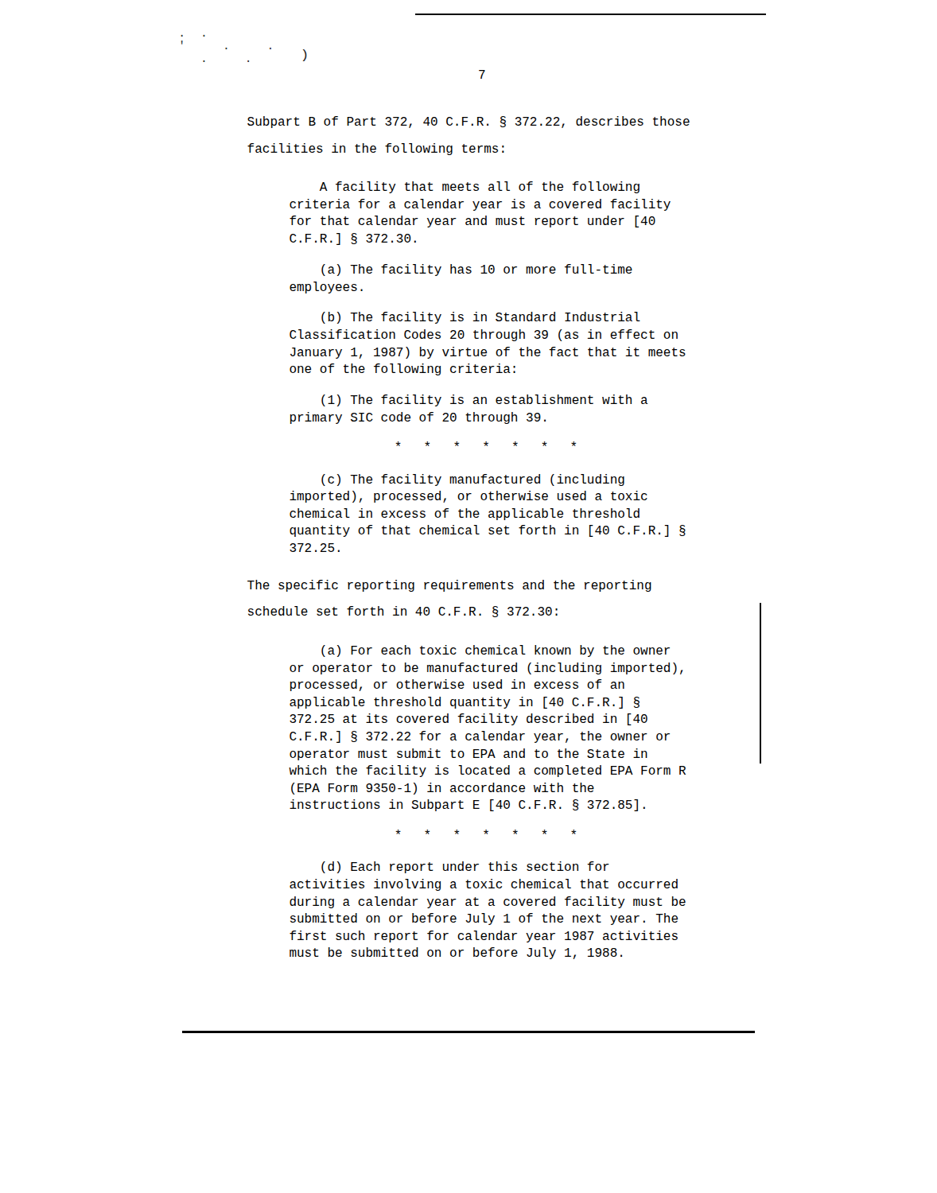. .
' . .
. .
)
7
Subpart B of Part 372, 40 C.F.R. § 372.22, describes those facilities in the following terms:
A facility that meets all of the following criteria for a calendar year is a covered facility for that calendar year and must report under [40 C.F.R.] § 372.30.
(a) The facility has 10 or more full-time employees.
(b) The facility is in Standard Industrial Classification Codes 20 through 39 (as in effect on January 1, 1987) by virtue of the fact that it meets one of the following criteria:
(1) The facility is an establishment with a primary SIC code of 20 through 39.
* * * * * * *
(c) The facility manufactured (including imported), processed, or otherwise used a toxic chemical in excess of the applicable threshold quantity of that chemical set forth in [40 C.F.R.] § 372.25.
The specific reporting requirements and the reporting schedule set forth in 40 C.F.R. § 372.30:
(a) For each toxic chemical known by the owner or operator to be manufactured (including imported), processed, or otherwise used in excess of an applicable threshold quantity in [40 C.F.R.] § 372.25 at its covered facility described in [40 C.F.R.] § 372.22 for a calendar year, the owner or operator must submit to EPA and to the State in which the facility is located a completed EPA Form R (EPA Form 9350-1) in accordance with the instructions in Subpart E [40 C.F.R. § 372.85].
* * * * * * *
(d) Each report under this section for activities involving a toxic chemical that occurred during a calendar year at a covered facility must be submitted on or before July 1 of the next year. The first such report for calendar year 1987 activities must be submitted on or before July 1, 1988.